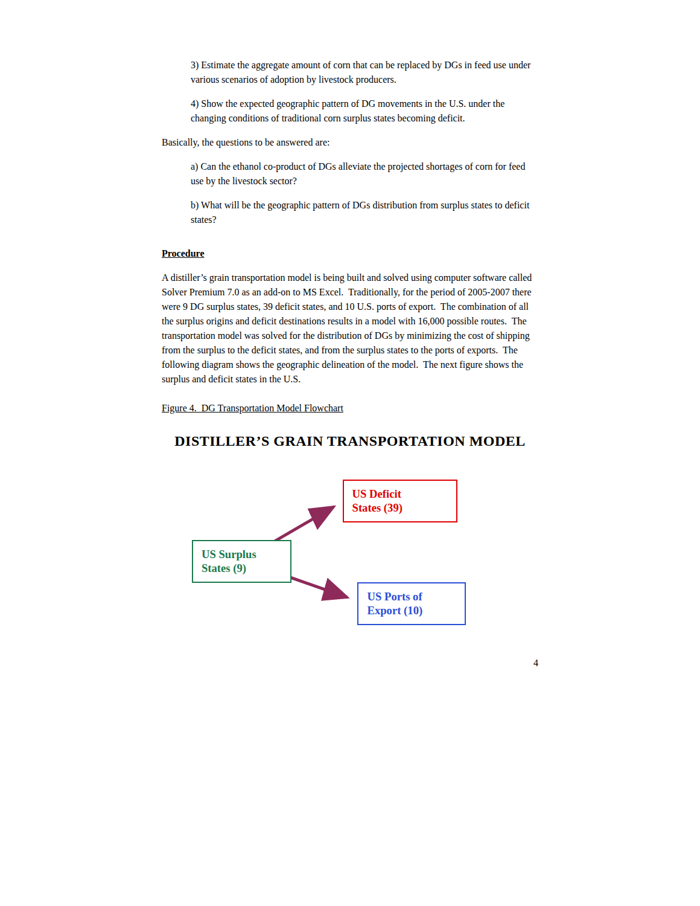3) Estimate the aggregate amount of corn that can be replaced by DGs in feed use under various scenarios of adoption by livestock producers.
4) Show the expected geographic pattern of DG movements in the U.S. under the changing conditions of traditional corn surplus states becoming deficit.
Basically, the questions to be answered are:
a) Can the ethanol co-product of DGs alleviate the projected shortages of corn for feed use by the livestock sector?
b) What will be the geographic pattern of DGs distribution from surplus states to deficit states?
Procedure
A distiller’s grain transportation model is being built and solved using computer software called Solver Premium 7.0 as an add-on to MS Excel. Traditionally, for the period of 2005-2007 there were 9 DG surplus states, 39 deficit states, and 10 U.S. ports of export. The combination of all the surplus origins and deficit destinations results in a model with 16,000 possible routes. The transportation model was solved for the distribution of DGs by minimizing the cost of shipping from the surplus to the deficit states, and from the surplus states to the ports of exports. The following diagram shows the geographic delineation of the model. The next figure shows the surplus and deficit states in the U.S.
Figure 4. DG Transportation Model Flowchart
DISTILLER’S GRAIN TRANSPORTATION MODEL
US Deficit
States (39)
US Surplus
States (9)
US Ports of
Export (10)
4